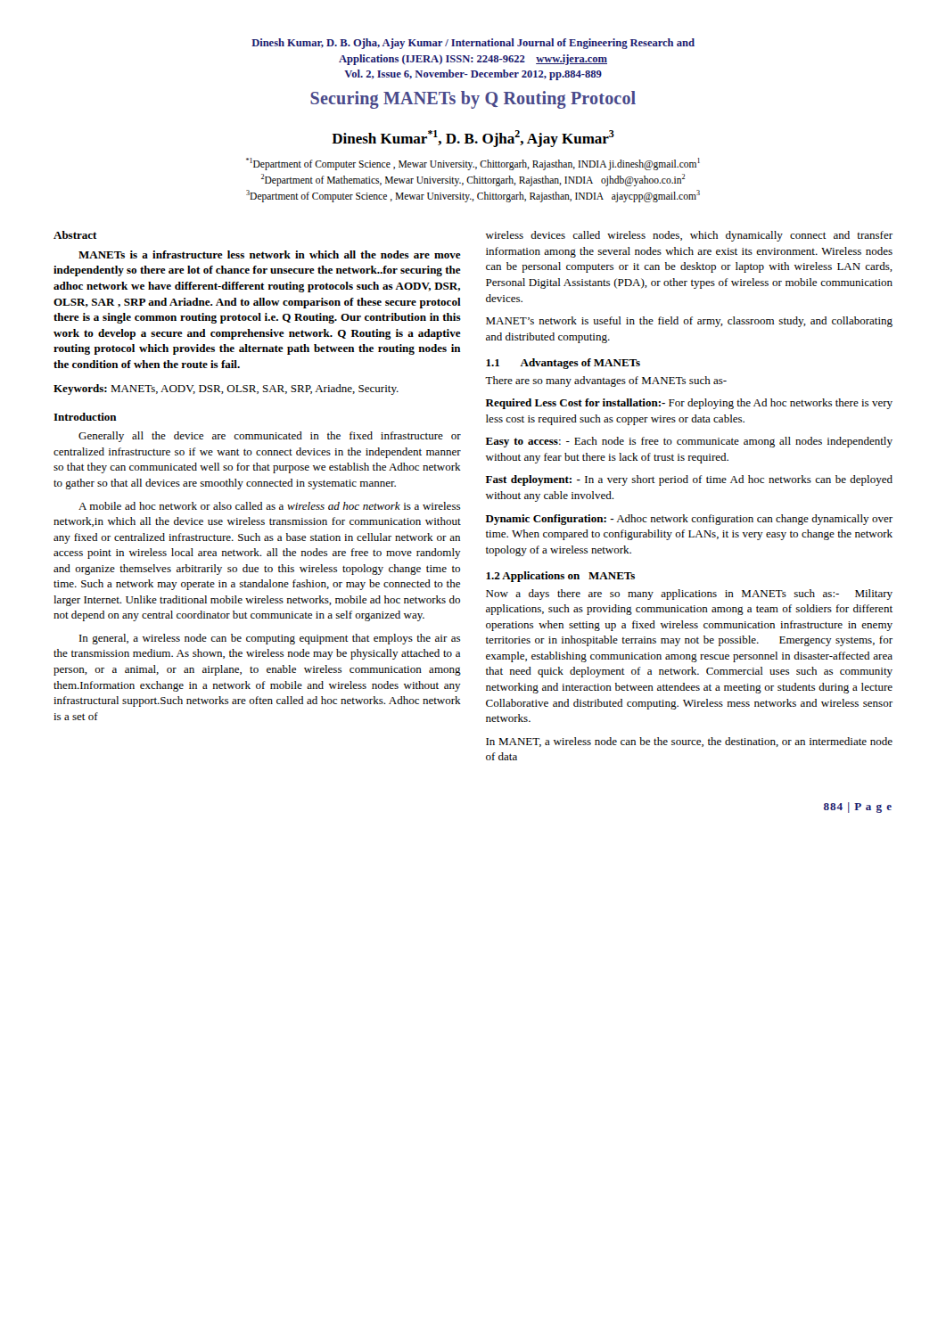Dinesh Kumar, D. B. Ojha, Ajay Kumar / International Journal of Engineering Research and
Applications (IJERA) ISSN: 2248-9622 www.ijera.com
Vol. 2, Issue 6, November- December 2012, pp.884-889
Securing MANETs by Q Routing Protocol
Dinesh Kumar*1, D. B. Ojha2, Ajay Kumar3
*1Department of Computer Science , Mewar University., Chittorgarh, Rajasthan, INDIA ji.dinesh@gmail.com1
2Department of Mathematics, Mewar University., Chittorgarh, Rajasthan, INDIA ojhdb@yahoo.co.in2
3Department of Computer Science , Mewar University., Chittorgarh, Rajasthan, INDIA ajaycpp@gmail.com3
Abstract
MANETs is a infrastructure less network in which all the nodes are move independently so there are lot of chance for unsecure the network..for securing the adhoc network we have different-different routing protocols such as AODV, DSR, OLSR, SAR , SRP and Ariadne. And to allow comparison of these secure protocol there is a single common routing protocol i.e. Q Routing. Our contribution in this work to develop a secure and comprehensive network. Q Routing is a adaptive routing protocol which provides the alternate path between the routing nodes in the condition of when the route is fail.
Keywords: MANETs, AODV, DSR, OLSR, SAR, SRP, Ariadne, Security.
Introduction
Generally all the device are communicated in the fixed infrastructure or centralized infrastructure so if we want to connect devices in the independent manner so that they can communicated well so for that purpose we establish the Adhoc network to gather so that all devices are smoothly connected in systematic manner.
A mobile ad hoc network or also called as a wireless ad hoc network is a wireless network,in which all the device use wireless transmission for communication without any fixed or centralized infrastructure. Such as a base station in cellular network or an access point in wireless local area network. all the nodes are free to move randomly and organize themselves arbitrarily so due to this wireless topology change time to time. Such a network may operate in a standalone fashion, or may be connected to the larger Internet. Unlike traditional mobile wireless networks, mobile ad hoc networks do not depend on any central coordinator but communicate in a self organized way.
In general, a wireless node can be computing equipment that employs the air as the transmission medium. As shown, the wireless node may be physically attached to a person, or a animal, or an airplane, to enable wireless communication among them.Information exchange in a network of mobile and wireless nodes without any infrastructural support.Such networks are often called ad hoc networks. Adhoc network is a set of
wireless devices called wireless nodes, which dynamically connect and transfer information among the several nodes which are exist its environment. Wireless nodes can be personal computers or it can be desktop or laptop with wireless LAN cards, Personal Digital Assistants (PDA), or other types of wireless or mobile communication devices.
MANET’s network is useful in the field of army, classroom study, and collaborating and distributed computing.
1.1 Advantages of MANETs
There are so many advantages of MANETs such as-
Required Less Cost for installation:- For deploying the Ad hoc networks there is very less cost is required such as copper wires or data cables.
Easy to access: - Each node is free to communicate among all nodes independently without any fear but there is lack of trust is required.
Fast deployment: - In a very short period of time Ad hoc networks can be deployed without any cable involved.
Dynamic Configuration: - Adhoc network configuration can change dynamically over time. When compared to configurability of LANs, it is very easy to change the network topology of a wireless network.
1.2 Applications on MANETs
Now a days there are so many applications in MANETs such as:- Military applications, such as providing communication among a team of soldiers for different operations when setting up a fixed wireless communication infrastructure in enemy territories or in inhospitable terrains may not be possible. Emergency systems, for example, establishing communication among rescue personnel in disaster-affected area that need quick deployment of a network. Commercial uses such as community networking and interaction between attendees at a meeting or students during a lecture Collaborative and distributed computing. Wireless mess networks and wireless sensor networks.
In MANET, a wireless node can be the source, the destination, or an intermediate node of data
884 | P a g e